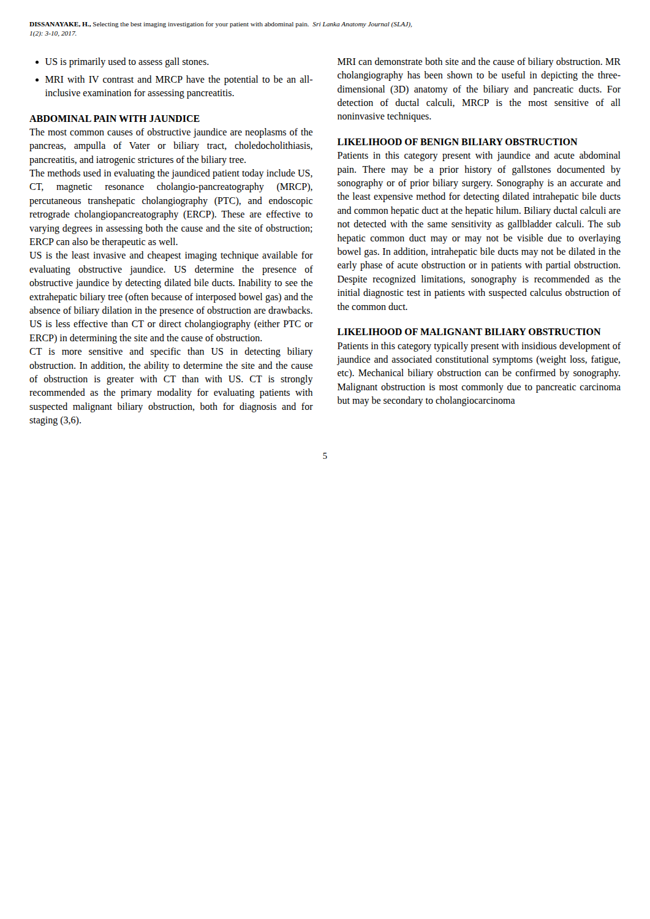DISSANAYAKE, H., Selecting the best imaging investigation for your patient with abdominal pain. Sri Lanka Anatomy Journal (SLAJ),
1(2): 3-10, 2017.
US is primarily used to assess gall stones.
MRI with IV contrast and MRCP have the potential to be an all-inclusive examination for assessing pancreatitis.
Abdominal pain with jaundice
The most common causes of obstructive jaundice are neoplasms of the pancreas, ampulla of Vater or biliary tract, choledocholithiasis, pancreatitis, and iatrogenic strictures of the biliary tree.
The methods used in evaluating the jaundiced patient today include US, CT, magnetic resonance cholangio-pancreatography (MRCP), percutaneous transhepatic cholangiography (PTC), and endoscopic retrograde cholangiopancreatography (ERCP). These are effective to varying degrees in assessing both the cause and the site of obstruction; ERCP can also be therapeutic as well.
US is the least invasive and cheapest imaging technique available for evaluating obstructive jaundice. US determine the presence of obstructive jaundice by detecting dilated bile ducts. Inability to see the extrahepatic biliary tree (often because of interposed bowel gas) and the absence of biliary dilation in the presence of obstruction are drawbacks. US is less effective than CT or direct cholangiography (either PTC or ERCP) in determining the site and the cause of obstruction.
CT is more sensitive and specific than US in detecting biliary obstruction. In addition, the ability to determine the site and the cause of obstruction is greater with CT than with US. CT is strongly recommended as the primary modality for evaluating patients with suspected malignant biliary obstruction, both for diagnosis and for staging (3,6).
MRI can demonstrate both site and the cause of biliary obstruction. MR cholangiography has been shown to be useful in depicting the three-dimensional (3D) anatomy of the biliary and pancreatic ducts. For detection of ductal calculi, MRCP is the most sensitive of all noninvasive techniques.
Likelihood of benign biliary obstruction
Patients in this category present with jaundice and acute abdominal pain. There may be a prior history of gallstones documented by sonography or of prior biliary surgery. Sonography is an accurate and the least expensive method for detecting dilated intrahepatic bile ducts and common hepatic duct at the hepatic hilum. Biliary ductal calculi are not detected with the same sensitivity as gallbladder calculi. The sub hepatic common duct may or may not be visible due to overlaying bowel gas. In addition, intrahepatic bile ducts may not be dilated in the early phase of acute obstruction or in patients with partial obstruction. Despite recognized limitations, sonography is recommended as the initial diagnostic test in patients with suspected calculus obstruction of the common duct.
Likelihood of malignant biliary obstruction
Patients in this category typically present with insidious development of jaundice and associated constitutional symptoms (weight loss, fatigue, etc). Mechanical biliary obstruction can be confirmed by sonography. Malignant obstruction is most commonly due to pancreatic carcinoma but may be secondary to cholangiocarcinoma
5